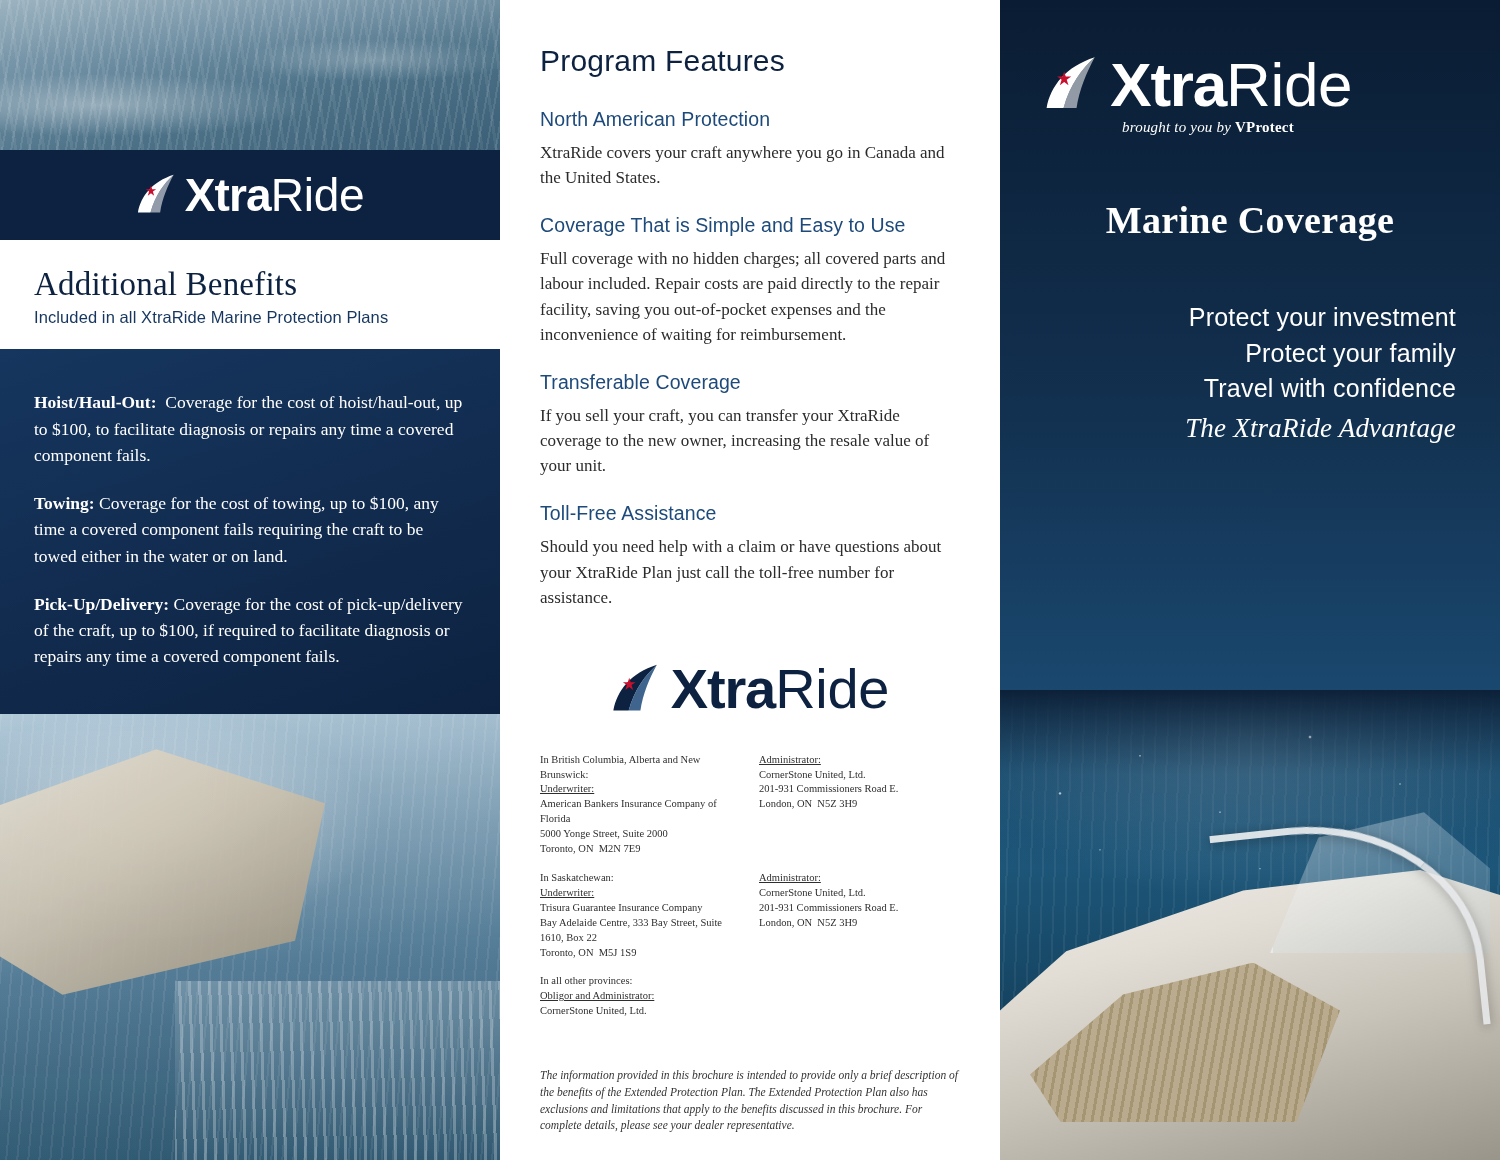Xtra Ride
Additional Benefits
Included in all XtraRide Marine Protection Plans
Hoist/Haul-Out: Coverage for the cost of hoist/haul-out, up to $100, to facilitate diagnosis or repairs any time a covered component fails.
Towing: Coverage for the cost of towing, up to $100, any time a covered component fails requiring the craft to be towed either in the water or on land.
Pick-Up/Delivery: Coverage for the cost of pick-up/delivery of the craft, up to $100, if required to facilitate diagnosis or repairs any time a covered component fails.
Program Features
North American Protection
XtraRide covers your craft anywhere you go in Canada and the United States.
Coverage That is Simple and Easy to Use
Full coverage with no hidden charges; all covered parts and labour included. Repair costs are paid directly to the repair facility, saving you out-of-pocket expenses and the inconvenience of waiting for reimbursement.
Transferable Coverage
If you sell your craft, you can transfer your XtraRide coverage to the new owner, increasing the resale value of your unit.
Toll-Free Assistance
Should you need help with a claim or have questions about your XtraRide Plan just call the toll-free number for assistance.
Xtra Ride
In British Columbia, Alberta and New Brunswick:
Underwriter:
American Bankers Insurance Company of Florida
5000 Yonge Street, Suite 2000
Toronto, ON M2N 7E9
Administrator:
CornerStone United, Ltd.
201-931 Commissioners Road E.
London, ON N5Z 3H9
In Saskatchewan:
Underwriter:
Trisura Guarantee Insurance Company
Bay Adelaide Centre, 333 Bay Street, Suite 1610, Box 22
Toronto, ON M5J 1S9
Administrator:
CornerStone United, Ltd.
201-931 Commissioners Road E.
London, ON N5Z 3H9
In all other provinces:
Obligor and Administrator:
CornerStone United, Ltd.
The information provided in this brochure is intended to provide only a brief description of the benefits of the Extended Protection Plan. The Extended Protection Plan also has exclusions and limitations that apply to the benefits discussed in this brochure. For complete details, please see your dealer representative.
Xtra Ride
brought to you by VProtect
Marine Coverage
Protect your investment
Protect your family
Travel with confidence The XtraRide Advantage